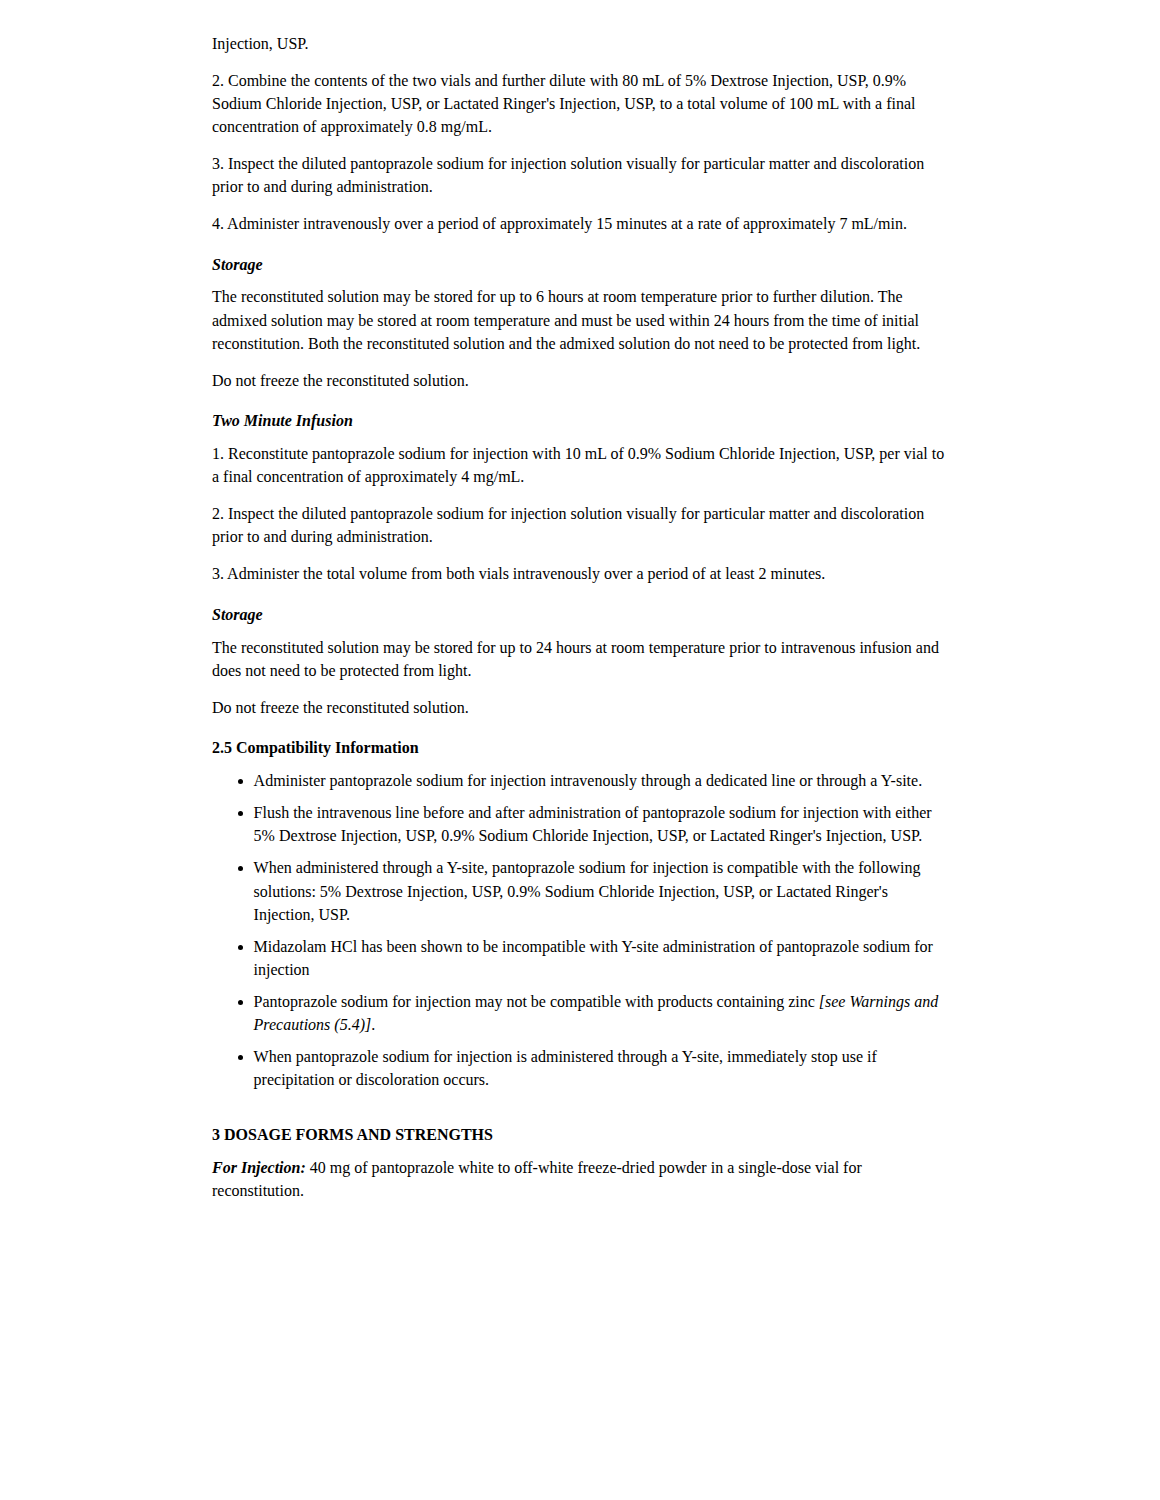Injection, USP.
2. Combine the contents of the two vials and further dilute with 80 mL of 5% Dextrose Injection, USP, 0.9% Sodium Chloride Injection, USP, or Lactated Ringer's Injection, USP, to a total volume of 100 mL with a final concentration of approximately 0.8 mg/mL.
3. Inspect the diluted pantoprazole sodium for injection solution visually for particular matter and discoloration prior to and during administration.
4. Administer intravenously over a period of approximately 15 minutes at a rate of approximately 7 mL/min.
Storage
The reconstituted solution may be stored for up to 6 hours at room temperature prior to further dilution. The admixed solution may be stored at room temperature and must be used within 24 hours from the time of initial reconstitution. Both the reconstituted solution and the admixed solution do not need to be protected from light.
Do not freeze the reconstituted solution.
Two Minute Infusion
1. Reconstitute pantoprazole sodium for injection with 10 mL of 0.9% Sodium Chloride Injection, USP, per vial to a final concentration of approximately 4 mg/mL.
2. Inspect the diluted pantoprazole sodium for injection solution visually for particular matter and discoloration prior to and during administration.
3. Administer the total volume from both vials intravenously over a period of at least 2 minutes.
Storage
The reconstituted solution may be stored for up to 24 hours at room temperature prior to intravenous infusion and does not need to be protected from light.
Do not freeze the reconstituted solution.
2.5 Compatibility Information
Administer pantoprazole sodium for injection intravenously through a dedicated line or through a Y-site.
Flush the intravenous line before and after administration of pantoprazole sodium for injection with either 5% Dextrose Injection, USP, 0.9% Sodium Chloride Injection, USP, or Lactated Ringer's Injection, USP.
When administered through a Y-site, pantoprazole sodium for injection is compatible with the following solutions: 5% Dextrose Injection, USP, 0.9% Sodium Chloride Injection, USP, or Lactated Ringer's Injection, USP.
Midazolam HCl has been shown to be incompatible with Y-site administration of pantoprazole sodium for injection
Pantoprazole sodium for injection may not be compatible with products containing zinc [see Warnings and Precautions (5.4)].
When pantoprazole sodium for injection is administered through a Y-site, immediately stop use if precipitation or discoloration occurs.
3 DOSAGE FORMS AND STRENGTHS
For Injection: 40 mg of pantoprazole white to off-white freeze-dried powder in a single-dose vial for reconstitution.